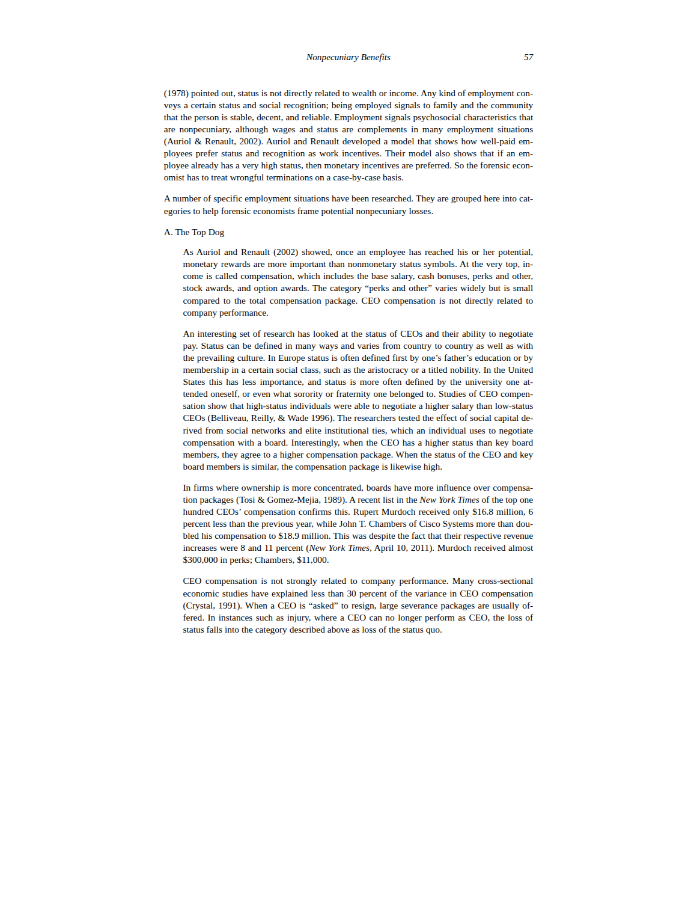Nonpecuniary Benefits57
(1978) pointed out, status is not directly related to wealth or income. Any kind of employment conveys a certain status and social recognition; being employed signals to family and the community that the person is stable, decent, and reliable. Employment signals psychosocial characteristics that are nonpecuniary, although wages and status are complements in many employment situations (Auriol & Renault, 2002). Auriol and Renault developed a model that shows how well-paid employees prefer status and recognition as work incentives. Their model also shows that if an employee already has a very high status, then monetary incentives are preferred. So the forensic economist has to treat wrongful terminations on a case-by-case basis.
A number of specific employment situations have been researched. They are grouped here into categories to help forensic economists frame potential nonpecuniary losses.
A. The Top Dog
As Auriol and Renault (2002) showed, once an employee has reached his or her potential, monetary rewards are more important than nonmonetary status symbols. At the very top, income is called compensation, which includes the base salary, cash bonuses, perks and other, stock awards, and option awards. The category “perks and other” varies widely but is small compared to the total compensation package. CEO compensation is not directly related to company performance.
An interesting set of research has looked at the status of CEOs and their ability to negotiate pay. Status can be defined in many ways and varies from country to country as well as with the prevailing culture. In Europe status is often defined first by one’s father’s education or by membership in a certain social class, such as the aristocracy or a titled nobility. In the United States this has less importance, and status is more often defined by the university one attended oneself, or even what sorority or fraternity one belonged to. Studies of CEO compensation show that high-status individuals were able to negotiate a higher salary than low-status CEOs (Belliveau, Reilly, & Wade 1996). The researchers tested the effect of social capital derived from social networks and elite institutional ties, which an individual uses to negotiate compensation with a board. Interestingly, when the CEO has a higher status than key board members, they agree to a higher compensation package. When the status of the CEO and key board members is similar, the compensation package is likewise high.
In firms where ownership is more concentrated, boards have more influence over compensation packages (Tosi & Gomez-Mejia, 1989). A recent list in the New York Times of the top one hundred CEOs’ compensation confirms this. Rupert Murdoch received only $16.8 million, 6 percent less than the previous year, while John T. Chambers of Cisco Systems more than doubled his compensation to $18.9 million. This was despite the fact that their respective revenue increases were 8 and 11 percent (New York Times, April 10, 2011). Murdoch received almost $300,000 in perks; Chambers, $11,000.
CEO compensation is not strongly related to company performance. Many cross-sectional economic studies have explained less than 30 percent of the variance in CEO compensation (Crystal, 1991). When a CEO is “asked” to resign, large severance packages are usually offered. In instances such as injury, where a CEO can no longer perform as CEO, the loss of status falls into the category described above as loss of the status quo.